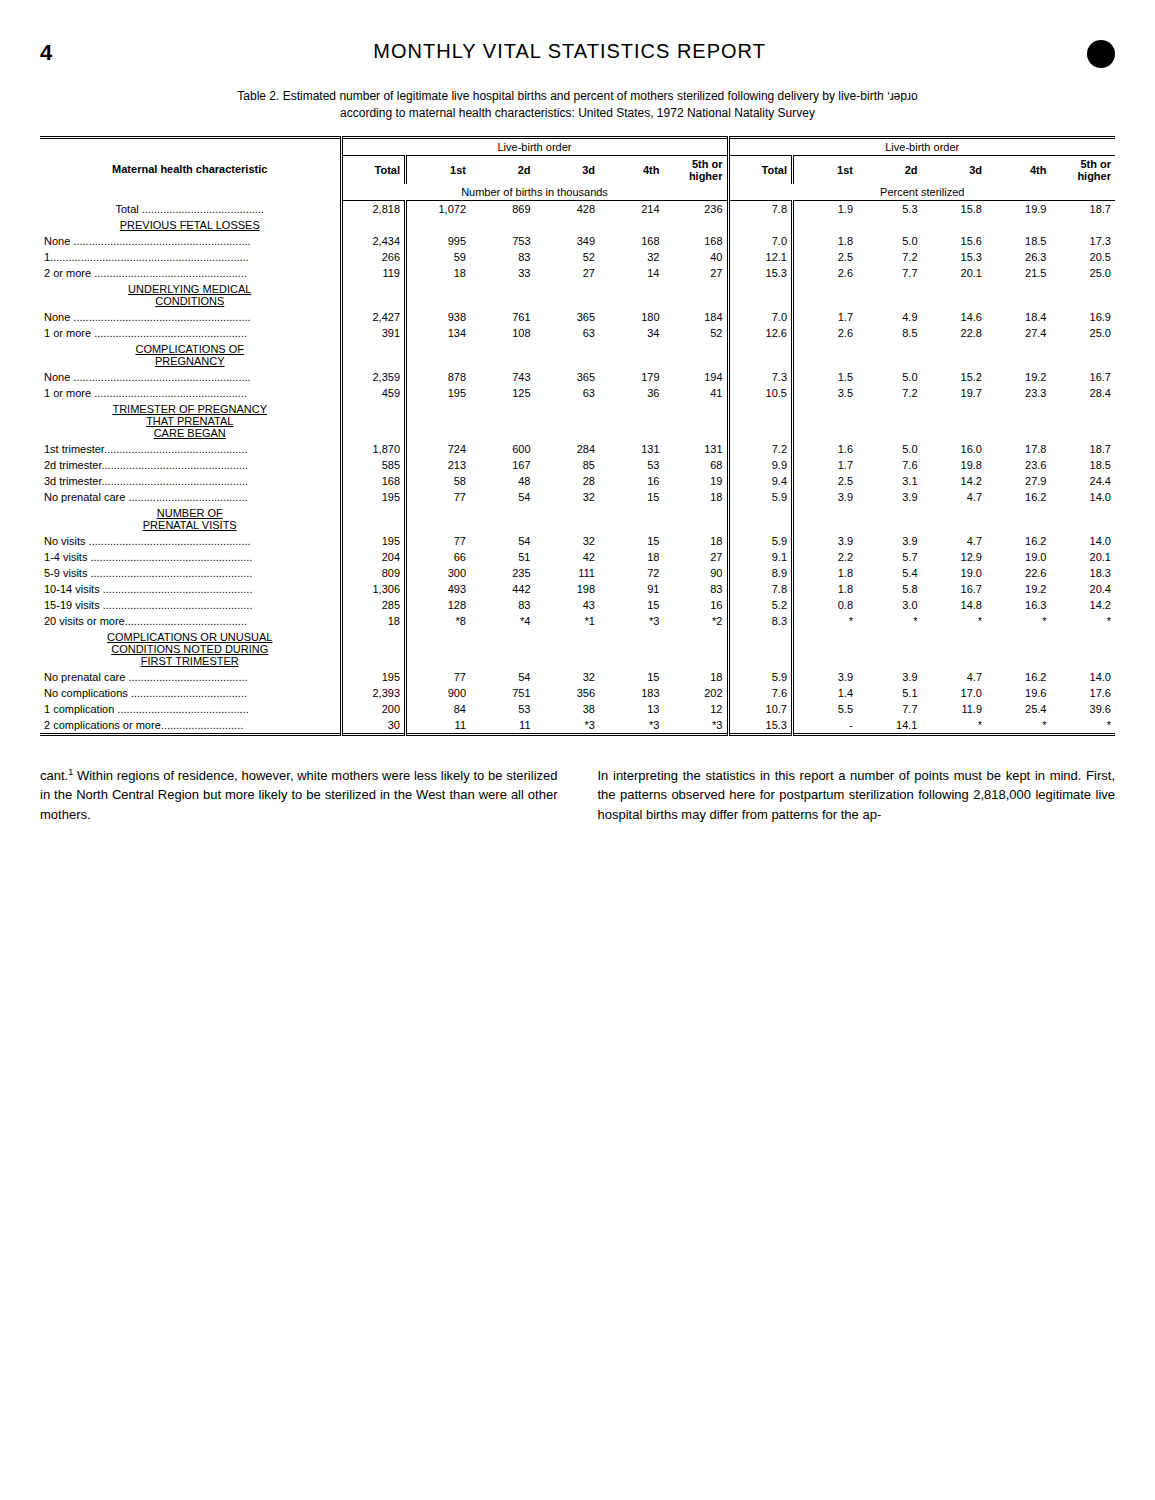4
MONTHLY VITAL STATISTICS REPORT
Table 2. Estimated number of legitimate live hospital births and percent of mothers sterilized following delivery by live-birth order,
according to maternal health characteristics: United States, 1972 National Natality Survey
| Maternal health characteristic | Live-birth order | Live-birth order |
| --- | --- | --- |
| Total | 1st | 2d | 3d | 4th | 5th or higher | Total | 1st | 2d | 3d | 4th | 5th or higher |
| Number of births in thousands | Percent sterilized |
| Total ........................................ | 2,818 | 1,072 | 869 | 428 | 214 | 236 | 7.8 | 1.9 | 5.3 | 15.8 | 19.9 | 18.7 |
| PREVIOUS FETAL LOSSES | | | | | | | | | | | | |
| None .......................................................... | 2,434 | 995 | 753 | 349 | 168 | 168 | 7.0 | 1.8 | 5.0 | 15.6 | 18.5 | 17.3 |
| 1................................................................. | 266 | 59 | 83 | 52 | 32 | 40 | 12.1 | 2.5 | 7.2 | 15.3 | 26.3 | 20.5 |
| 2 or more .................................................. | 119 | 18 | 33 | 27 | 14 | 27 | 15.3 | 2.6 | 7.7 | 20.1 | 21.5 | 25.0 |
| UNDERLYING MEDICAL CONDITIONS | | | | | | | | | | | | |
| None .......................................................... | 2,427 | 938 | 761 | 365 | 180 | 184 | 7.0 | 1.7 | 4.9 | 14.6 | 18.4 | 16.9 |
| 1 or more .................................................. | 391 | 134 | 108 | 63 | 34 | 52 | 12.6 | 2.6 | 8.5 | 22.8 | 27.4 | 25.0 |
| COMPLICATIONS OF PREGNANCY | | | | | | | | | | | | |
| None .......................................................... | 2,359 | 878 | 743 | 365 | 179 | 194 | 7.3 | 1.5 | 5.0 | 15.2 | 19.2 | 16.7 |
| 1 or more .................................................. | 459 | 195 | 125 | 63 | 36 | 41 | 10.5 | 3.5 | 7.2 | 19.7 | 23.3 | 28.4 |
| TRIMESTER OF PREGNANCY THAT PRENATAL CARE BEGAN | | | | | | | | | | | | |
| 1st trimester............................................... | 1,870 | 724 | 600 | 284 | 131 | 131 | 7.2 | 1.6 | 5.0 | 16.0 | 17.8 | 18.7 |
| 2d trimester................................................ | 585 | 213 | 167 | 85 | 53 | 68 | 9.9 | 1.7 | 7.6 | 19.8 | 23.6 | 18.5 |
| 3d trimester................................................ | 168 | 58 | 48 | 28 | 16 | 19 | 9.4 | 2.5 | 3.1 | 14.2 | 27.9 | 24.4 |
| No prenatal care ....................................... | 195 | 77 | 54 | 32 | 15 | 18 | 5.9 | 3.9 | 3.9 | 4.7 | 16.2 | 14.0 |
| NUMBER OF PRENATAL VISITS | | | | | | | | | | | | |
| No visits ..................................................... | 195 | 77 | 54 | 32 | 15 | 18 | 5.9 | 3.9 | 3.9 | 4.7 | 16.2 | 14.0 |
| 1-4 visits ..................................................... | 204 | 66 | 51 | 42 | 18 | 27 | 9.1 | 2.2 | 5.7 | 12.9 | 19.0 | 20.1 |
| 5-9 visits ..................................................... | 809 | 300 | 235 | 111 | 72 | 90 | 8.9 | 1.8 | 5.4 | 19.0 | 22.6 | 18.3 |
| 10-14 visits ................................................. | 1,306 | 493 | 442 | 198 | 91 | 83 | 7.8 | 1.8 | 5.8 | 16.7 | 19.2 | 20.4 |
| 15-19 visits ................................................. | 285 | 128 | 83 | 43 | 15 | 16 | 5.2 | 0.8 | 3.0 | 14.8 | 16.3 | 14.2 |
| 20 visits or more........................................ | 18 | *8 | *4 | *1 | *3 | *2 | 8.3 | * | * | * | * | * |
| COMPLICATIONS OR UNUSUAL CONDITIONS NOTED DURING FIRST TRIMESTER | | | | | | | | | | | | |
| No prenatal care ....................................... | 195 | 77 | 54 | 32 | 15 | 18 | 5.9 | 3.9 | 3.9 | 4.7 | 16.2 | 14.0 |
| No complications ...................................... | 2,393 | 900 | 751 | 356 | 183 | 202 | 7.6 | 1.4 | 5.1 | 17.0 | 19.6 | 17.6 |
| 1 complication ........................................... | 200 | 84 | 53 | 38 | 13 | 12 | 10.7 | 5.5 | 7.7 | 11.9 | 25.4 | 39.6 |
| 2 complications or more........................... | 30 | 11 | 11 | *3 | *3 | *3 | 15.3 | - | 14.1 | * | * | * |
cant.1 Within regions of residence, however, white mothers were less likely to be sterilized in the North Central Region but more likely to be sterilized in the West than were all other mothers.
In interpreting the statistics in this report a number of points must be kept in mind. First, the patterns observed here for postpartum sterilization following 2,818,000 legitimate live hospital births may differ from patterns for the ap-